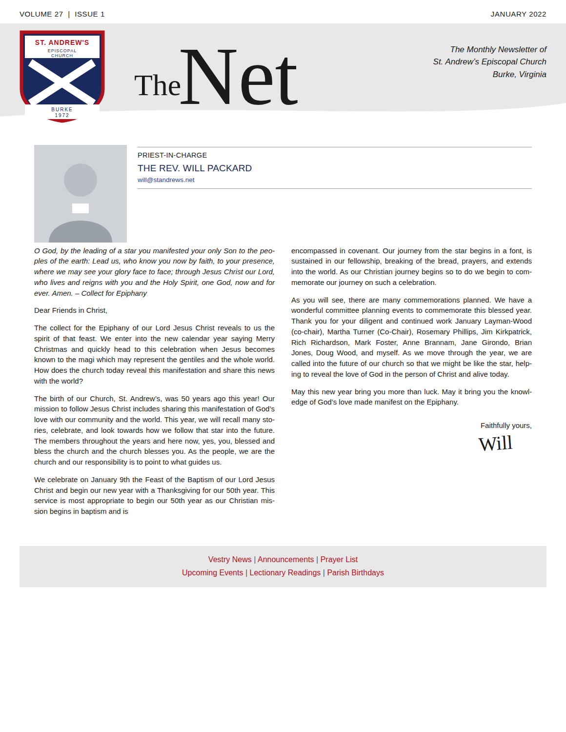VOLUME 27 | ISSUE 1
JANUARY 2022
St. Andrew's Episcopal Church Burke 1972 ST. ANDREW'S EPISCOPAL CHURCH BURKE 1972
The Net
The Monthly Newsletter of
St. Andrew’s Episcopal Church
Burke, Virginia
PRIEST-IN-CHARGE
THE REV. WILL PACKARD
will@standrews.net
O God, by the leading of a star you manifested your only Son to the peoples of the earth: Lead us, who know you now by faith, to your presence, where we may see your glory face to face; through Jesus Christ our Lord, who lives and reigns with you and the Holy Spirit, one God, now and for ever. Amen. – Collect for Epiphany
Dear Friends in Christ,
The collect for the Epiphany of our Lord Jesus Christ reveals to us the spirit of that feast. We enter into the new calendar year saying Merry Christmas and quickly head to this celebration when Jesus becomes known to the magi which may represent the gentiles and the whole world. How does the church today reveal this manifestation and share this news with the world?
The birth of our Church, St. Andrew’s, was 50 years ago this year! Our mission to follow Jesus Christ includes sharing this manifestation of God’s love with our community and the world. This year, we will recall many stories, celebrate, and look towards how we follow that star into the future. The members throughout the years and here now, yes, you, blessed and bless the church and the church blesses you. As the people, we are the church and our responsibility is to point to what guides us.
We celebrate on January 9th the Feast of the Baptism of our Lord Jesus Christ and begin our new year with a Thanksgiving for our 50th year. This service is most appropriate to begin our 50th year as our Christian mission begins in baptism and is
encompassed in covenant. Our journey from the star begins in a font, is sustained in our fellowship, breaking of the bread, prayers, and extends into the world. As our Christian journey begins so to do we begin to commemorate our journey on such a celebration.
As you will see, there are many commemorations planned. We have a wonderful committee planning events to commemorate this blessed year. Thank you for your diligent and continued work January Layman-Wood (co-chair), Martha Turner (Co-Chair), Rosemary Phillips, Jim Kirkpatrick, Rich Richardson, Mark Foster, Anne Brannam, Jane Girondo, Brian Jones, Doug Wood, and myself. As we move through the year, we are called into the future of our church so that we might be like the star, helping to reveal the love of God in the person of Christ and alive today.
May this new year bring you more than luck. May it bring you the knowledge of God’s love made manifest on the Epiphany.
Faithfully yours,
Will
Vestry News | Announcements | Prayer List
Upcoming Events | Lectionary Readings | Parish Birthdays